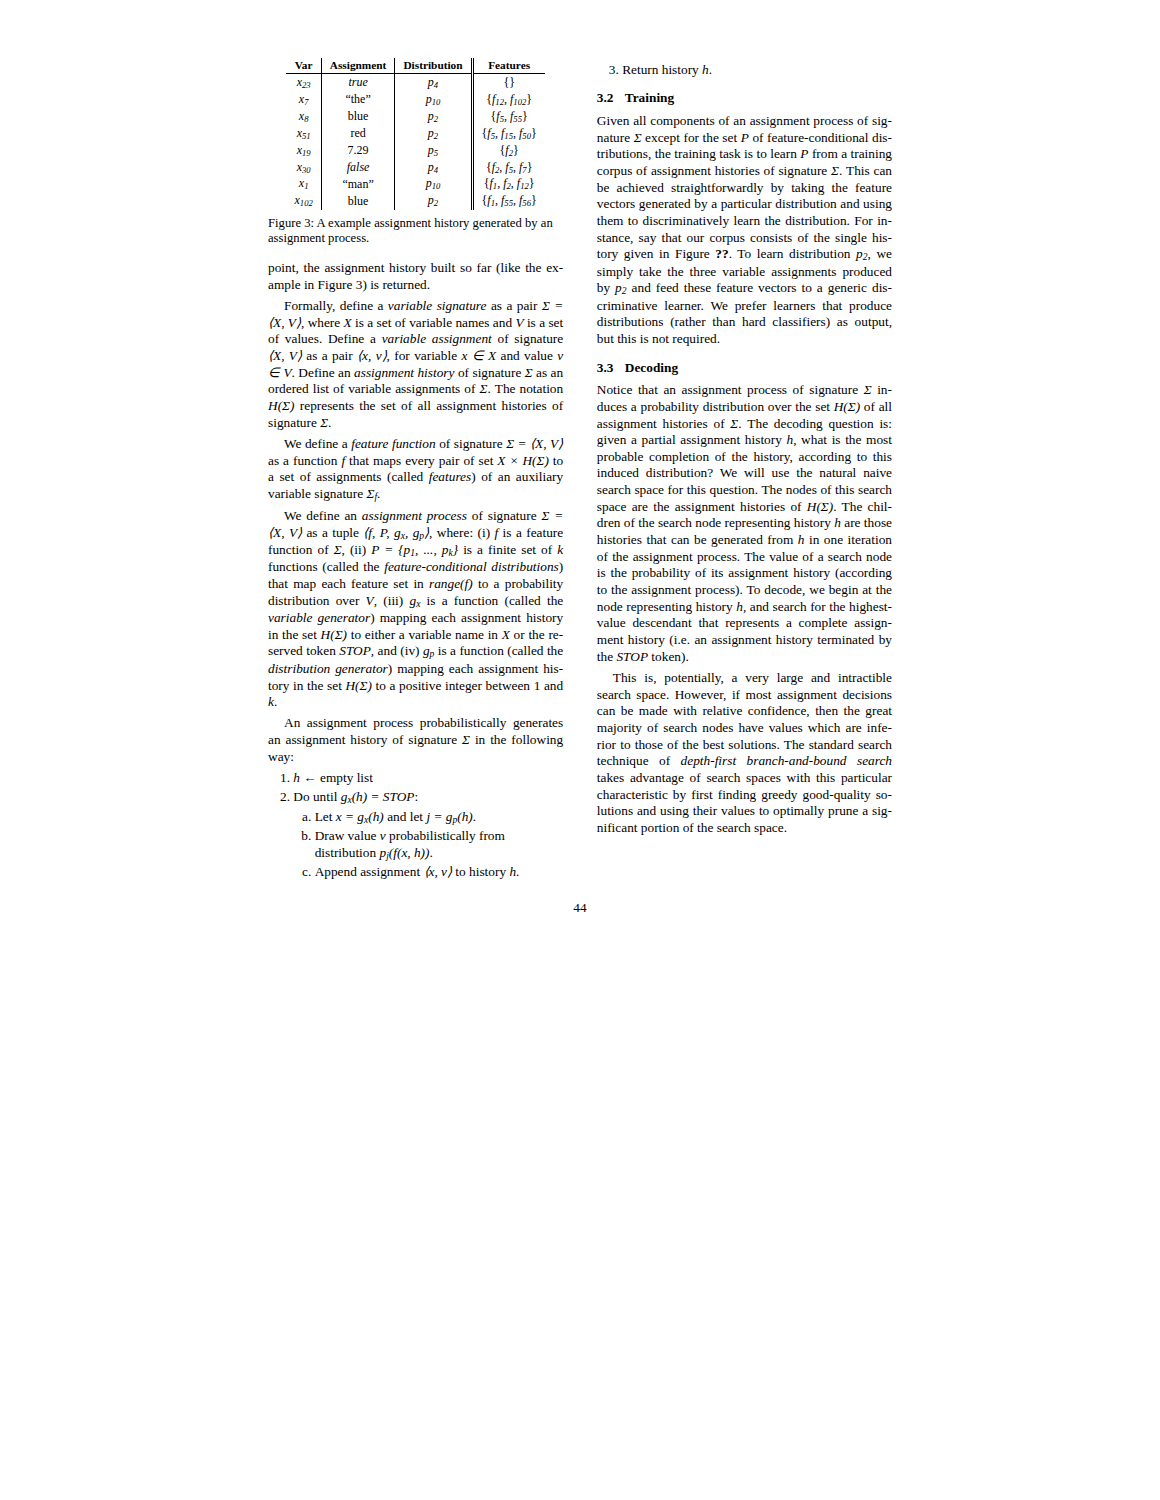| Var | Assignment | Distribution | Features |
| --- | --- | --- | --- |
| x 23 | true | p 4 | {} |
| x 7 | “the” | p 10 | { f 12 , f 102 } |
| x 8 | blue | p 2 | { f 5 , f 55 } |
| x 51 | red | p 2 | { f 5 , f 15 , f 50 } |
| x 19 | 7.29 | p 5 | { f 2 } |
| x 30 | false | p 4 | { f 2 , f 5 , f 7 } |
| x 1 | “man” | p 10 | { f 1 , f 2 , f 12 } |
| x 102 | blue | p 2 | { f 1 , f 55 , f 56 } |
Figure 3: A example assignment history generated by an assignment process.
point, the assignment history built so far (like the example in Figure 3) is returned.
Formally, define a variable signature as a pair Σ = ⟨X, V⟩, where X is a set of variable names and V is a set of values. Define a variable assignment of signature ⟨X, V⟩ as a pair ⟨x, v⟩, for variable x ∈ X and value v ∈ V. Define an assignment history of signature Σ as an ordered list of variable assignments of Σ. The notation H(Σ) represents the set of all assignment histories of signature Σ.
We define a feature function of signature Σ = ⟨X, V⟩ as a function f that maps every pair of set X × H(Σ) to a set of assignments (called features) of an auxiliary variable signature Σf.
We define an assignment process of signature Σ = ⟨X, V⟩ as a tuple ⟨f, P, gx, gp⟩, where: (i) f is a feature function of Σ, (ii) P = {p1, ..., pk} is a finite set of k functions (called the feature-conditional distributions) that map each feature set in range(f) to a probability distribution over V, (iii) gx is a function (called the variable generator) mapping each assignment history in the set H(Σ) to either a variable name in X or the reserved token STOP, and (iv) gp is a function (called the distribution generator) mapping each assignment history in the set H(Σ) to a positive integer between 1 and k.
An assignment process probabilistically generates an assignment history of signature Σ in the following way:
h ← empty list
Do until gx(h) = STOP:
Let x = gx(h) and let j = gp(h).
Draw value v probabilistically from distribution pj(f(x, h)).
Append assignment ⟨x, v⟩ to history h.
Return history h.
3.2 Training
Given all components of an assignment process of signature Σ except for the set P of feature-conditional distributions, the training task is to learn P from a training corpus of assignment histories of signature Σ. This can be achieved straightforwardly by taking the feature vectors generated by a particular distribution and using them to discriminatively learn the distribution. For instance, say that our corpus consists of the single history given in Figure ??. To learn distribution p2, we simply take the three variable assignments produced by p2 and feed these feature vectors to a generic discriminative learner. We prefer learners that produce distributions (rather than hard classifiers) as output, but this is not required.
3.3 Decoding
Notice that an assignment process of signature Σ induces a probability distribution over the set H(Σ) of all assignment histories of Σ. The decoding question is: given a partial assignment history h, what is the most probable completion of the history, according to this induced distribution? We will use the natural naive search space for this question. The nodes of this search space are the assignment histories of H(Σ). The children of the search node representing history h are those histories that can be generated from h in one iteration of the assignment process. The value of a search node is the probability of its assignment history (according to the assignment process). To decode, we begin at the node representing history h, and search for the highest-value descendant that represents a complete assignment history (i.e. an assignment history terminated by the STOP token).
This is, potentially, a very large and intractible search space. However, if most assignment decisions can be made with relative confidence, then the great majority of search nodes have values which are inferior to those of the best solutions. The standard search technique of depth-first branch-and-bound search takes advantage of search spaces with this particular characteristic by first finding greedy good-quality solutions and using their values to optimally prune a significant portion of the search space.
44